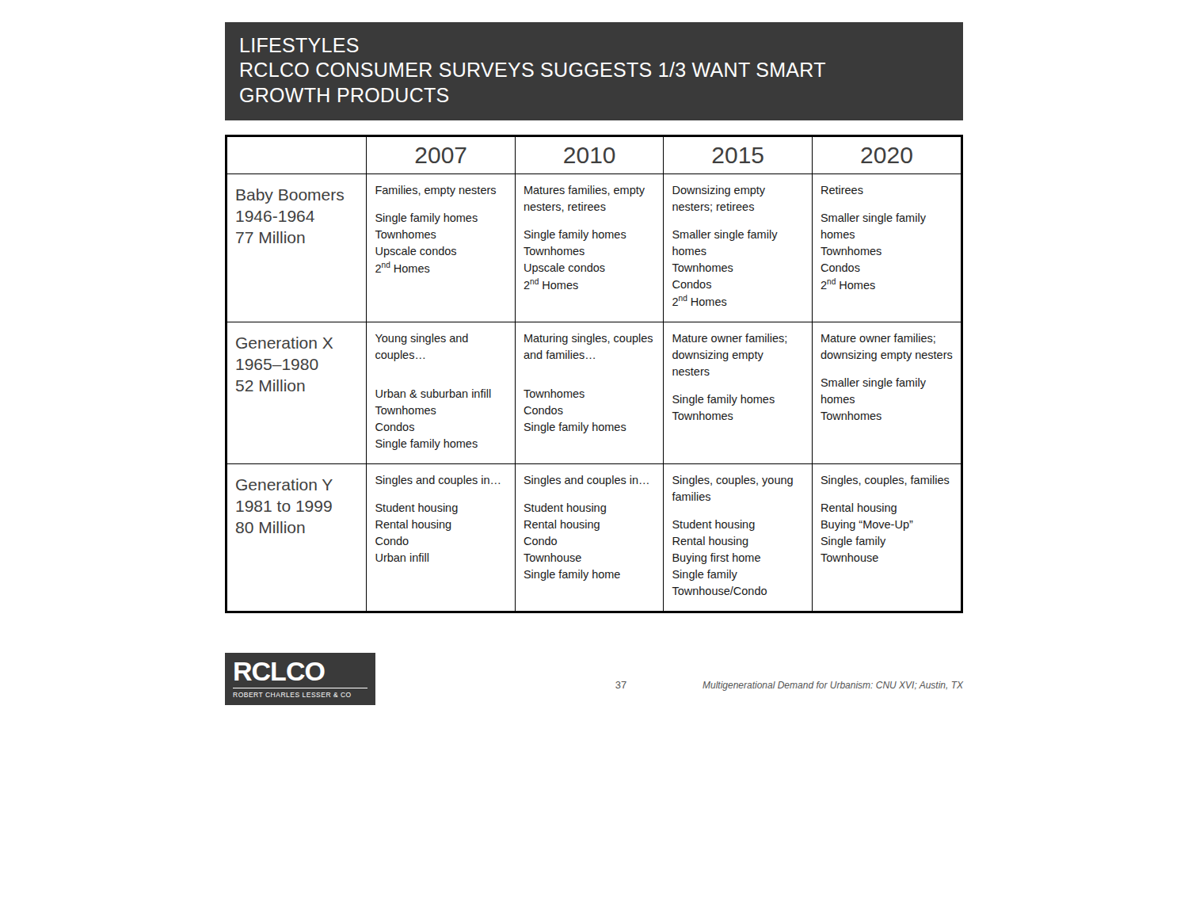LIFESTYLES
RCLCO CONSUMER SURVEYS SUGGESTS 1/3 WANT SMART
GROWTH PRODUCTS
| | 2007 | 2010 | 2015 | 2020 |
| --- | --- | --- | --- | --- |
| Baby Boomers 1946-1964 77 Million | Families, empty nesters Single family homes Townhomes Upscale condos 2 nd Homes | Matures families, empty nesters, retirees Single family homes Townhomes Upscale condos 2 nd Homes | Downsizing empty nesters; retirees Smaller single family homes Townhomes Condos 2 nd Homes | Retirees Smaller single family homes Townhomes Condos 2 nd Homes |
| Generation X 1965–1980 52 Million | Young singles and couples… Urban & suburban infill Townhomes Condos Single family homes | Maturing singles, couples and families… Townhomes Condos Single family homes | Mature owner families; downsizing empty nesters Single family homes Townhomes | Mature owner families; downsizing empty nesters Smaller single family homes Townhomes |
| Generation Y 1981 to 1999 80 Million | Singles and couples in… Student housing Rental housing Condo Urban infill | Singles and couples in… Student housing Rental housing Condo Townhouse Single family home | Singles, couples, young families Student housing Rental housing Buying first home Single family Townhouse/Condo | Singles, couples, families Rental housing Buying “Move-Up” Single family Townhouse |
RCLCO
ROBERT CHARLES LESSER & CO
37
Multigenerational Demand for Urbanism: CNU XVI; Austin, TX